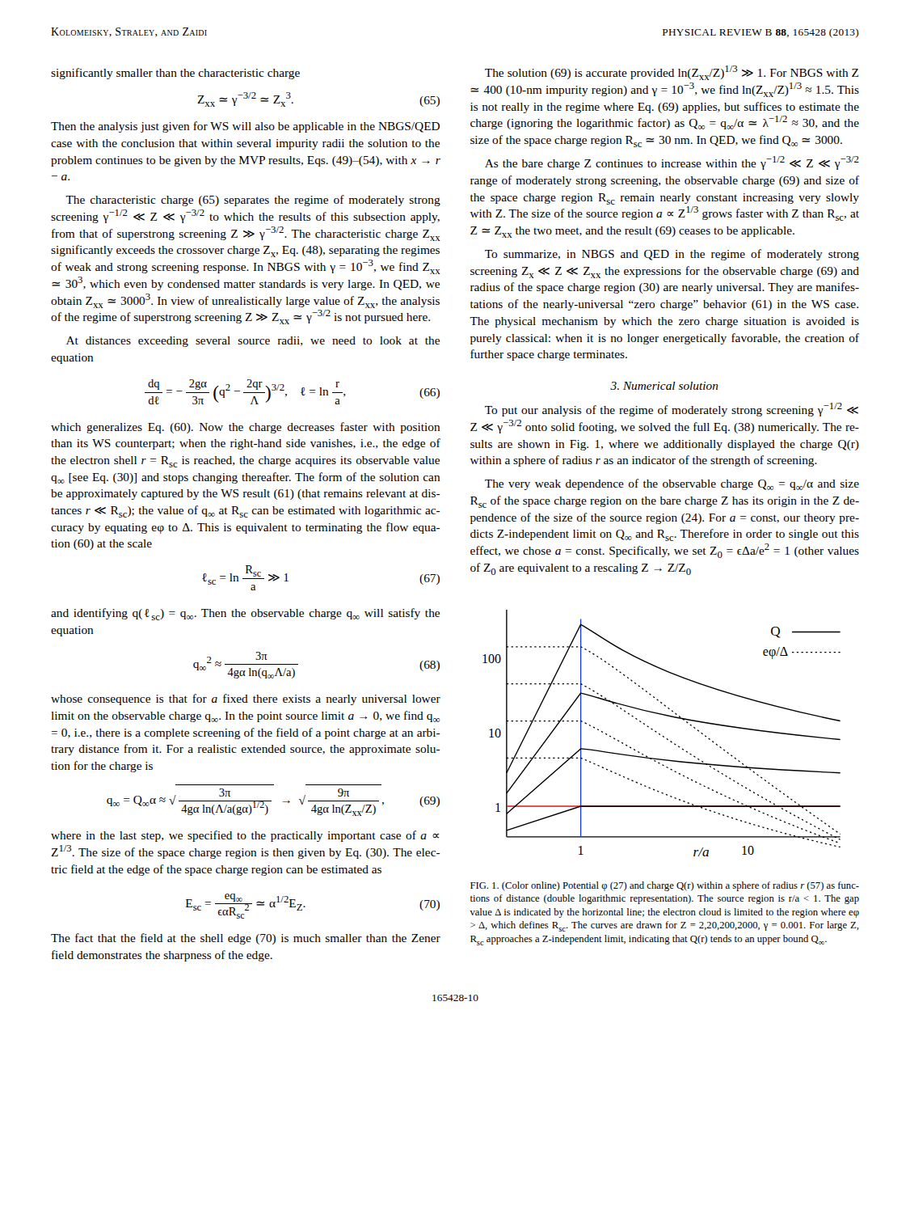Kolomeisky, Straley, and Zaidi
PHYSICAL REVIEW B 88, 165428 (2013)
significantly smaller than the characteristic charge
Zxx ≃ γ−3/2 ≃ Zx3. (65)
Then the analysis just given for WS will also be applicable in the NBGS/QED case with the conclusion that within several impurity radii the solution to the problem continues to be given by the MVP results, Eqs. (49)–(54), with x → r − a.
The characteristic charge (65) separates the regime of moderately strong screening γ−1/2 ≪ Z ≪ γ−3/2 to which the results of this subsection apply, from that of superstrong screening Z ≫ γ−3/2. The characteristic charge Zxx significantly exceeds the crossover charge Zx, Eq. (48), separating the regimes of weak and strong screening response. In NBGS with γ = 10−3, we find Zxx ≃ 303, which even by condensed matter standards is very large. In QED, we obtain Zxx ≃ 30003. In view of unrealistically large value of Zxx, the analysis of the regime of superstrong screening Z ≫ Zxx ≃ γ−3/2 is not pursued here.
At distances exceeding several source radii, we need to look at the equation
dq dℓ = − 2gα 3π (q2 − 2qr Λ)3/2, ℓ = ln ra, (66)
which generalizes Eq. (60). Now the charge decreases faster with position than its WS counterpart; when the right-hand side vanishes, i.e., the edge of the electron shell r = Rsc is reached, the charge acquires its observable value q∞ [see Eq. (30)] and stops changing thereafter. The form of the solution can be approximately captured by the WS result (61) (that remains relevant at distances r ≪ Rsc); the value of q∞ at Rsc can be estimated with logarithmic accuracy by equating eφ to Δ. This is equivalent to terminating the flow equation (60) at the scale
ℓsc = ln Rsc a ≫ 1 (67)
and identifying q(ℓsc) = q∞. Then the observable charge q∞ will satisfy the equation
q∞2 ≈ 3π 4gα ln(q∞Λ/a) (68)
whose consequence is that for a fixed there exists a nearly universal lower limit on the observable charge q∞. In the point source limit a → 0, we find q∞ = 0, i.e., there is a complete screening of the field of a point charge at an arbitrary distance from it. For a realistic extended source, the approximate solution for the charge is
q∞ = Q∞α ≈ √3π 4gα ln(Λ/a(gα)1/2) → √9π 4gα ln(Zxx/Z), (69)
where in the last step, we specified to the practically important case of a ∝ Z1/3. The size of the space charge region is then given by Eq. (30). The electric field at the edge of the space charge region can be estimated as
Esc = eq∞ϵαRsc2 ≃ α1/2EZ. (70)
The fact that the field at the shell edge (70) is much smaller than the Zener field demonstrates the sharpness of the edge.
The solution (69) is accurate provided ln(Zxx/Z)1/3 ≫ 1. For NBGS with Z ≃ 400 (10-nm impurity region) and γ = 10−3, we find ln(Zxx/Z)1/3 ≈ 1.5. This is not really in the regime where Eq. (69) applies, but suffices to estimate the charge (ignoring the logarithmic factor) as Q∞ = q∞/α ≃ λ−1/2 ≈ 30, and the size of the space charge region Rsc ≃ 30 nm. In QED, we find Q∞ ≃ 3000.
As the bare charge Z continues to increase within the γ−1/2 ≪ Z ≪ γ−3/2 range of moderately strong screening, the observable charge (69) and size of the space charge region Rsc remain nearly constant increasing very slowly with Z. The size of the source region a ∝ Z1/3 grows faster with Z than Rsc, at Z ≃ Zxx the two meet, and the result (69) ceases to be applicable.
To summarize, in NBGS and QED in the regime of moderately strong screening Zx ≪ Z ≪ Zxx the expressions for the observable charge (69) and radius of the space charge region (30) are nearly universal. They are manifestations of the nearly-universal “zero charge” behavior (61) in the WS case. The physical mechanism by which the zero charge situation is avoided is purely classical: when it is no longer energetically favorable, the creation of further space charge terminates.
3. Numerical solution
To put our analysis of the regime of moderately strong screening γ−1/2 ≪ Z ≪ γ−3/2 onto solid footing, we solved the full Eq. (38) numerically. The results are shown in Fig. 1, where we additionally displayed the charge Q(r) within a sphere of radius r as an indicator of the strength of screening.
The very weak dependence of the observable charge Q∞ = q∞/α and size Rsc of the space charge region on the bare charge Z has its origin in the Z dependence of the size of the source region (24). For a = const, our theory predicts Z-independent limit on Q∞ and Rsc. Therefore in order to single out this effect, we chose a = const. Specifically, we set Z0 = ϵΔa/e2 = 1 (other values of Z0 are equivalent to a rescaling Z → Z/Z0
100 10 1 1 10 r/a Q eφ/Δ
FIG. 1. (Color online) Potential φ (27) and charge Q(r) within a sphere of radius r (57) as functions of distance (double logarithmic representation). The source region is r/a < 1. The gap value Δ is indicated by the horizontal line; the electron cloud is limited to the region where eφ > Δ, which defines Rsc. The curves are drawn for Z = 2,20,200,2000, γ = 0.001. For large Z, Rsc approaches a Z-independent limit, indicating that Q(r) tends to an upper bound Q∞.
165428-10